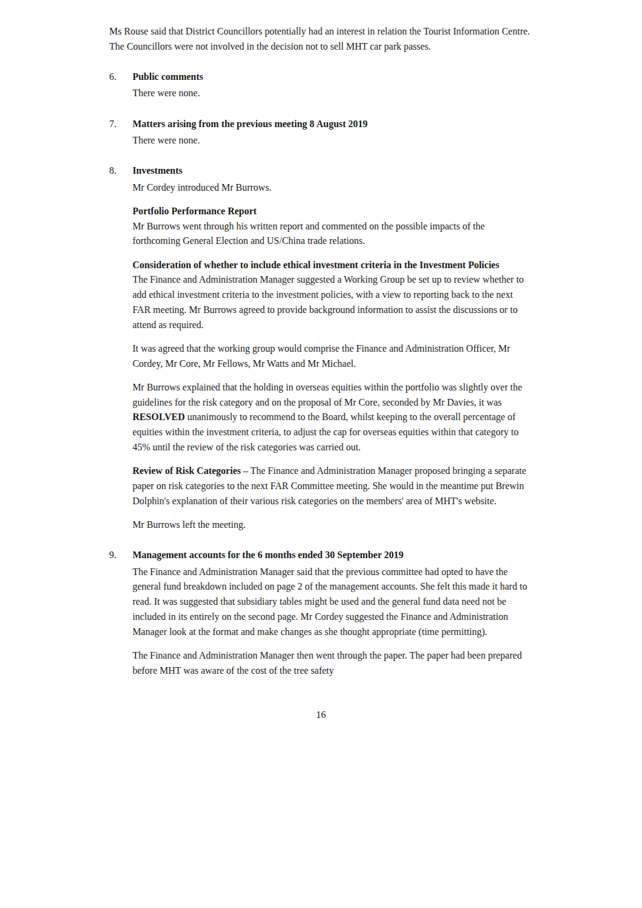Ms Rouse said that District Councillors potentially had an interest in relation the Tourist Information Centre. The Councillors were not involved in the decision not to sell MHT car park passes.
Public comments
There were none.
Matters arising from the previous meeting 8 August 2019
There were none.
Investments
Mr Cordey introduced Mr Burrows.
Portfolio Performance Report
Mr Burrows went through his written report and commented on the possible impacts of the forthcoming General Election and US/China trade relations.
Consideration of whether to include ethical investment criteria in the Investment Policies
The Finance and Administration Manager suggested a Working Group be set up to review whether to add ethical investment criteria to the investment policies, with a view to reporting back to the next FAR meeting. Mr Burrows agreed to provide background information to assist the discussions or to attend as required.
It was agreed that the working group would comprise the Finance and Administration Officer, Mr Cordey, Mr Core, Mr Fellows, Mr Watts and Mr Michael.
Mr Burrows explained that the holding in overseas equities within the portfolio was slightly over the guidelines for the risk category and on the proposal of Mr Core, seconded by Mr Davies, it was RESOLVED unanimously to recommend to the Board, whilst keeping to the overall percentage of equities within the investment criteria, to adjust the cap for overseas equities within that category to 45% until the review of the risk categories was carried out.
Review of Risk Categories – The Finance and Administration Manager proposed bringing a separate paper on risk categories to the next FAR Committee meeting. She would in the meantime put Brewin Dolphin's explanation of their various risk categories on the members' area of MHT's website.
Mr Burrows left the meeting.
Management accounts for the 6 months ended 30 September 2019
The Finance and Administration Manager said that the previous committee had opted to have the general fund breakdown included on page 2 of the management accounts. She felt this made it hard to read. It was suggested that subsidiary tables might be used and the general fund data need not be included in its entirely on the second page. Mr Cordey suggested the Finance and Administration Manager look at the format and make changes as she thought appropriate (time permitting).
The Finance and Administration Manager then went through the paper. The paper had been prepared before MHT was aware of the cost of the tree safety
16